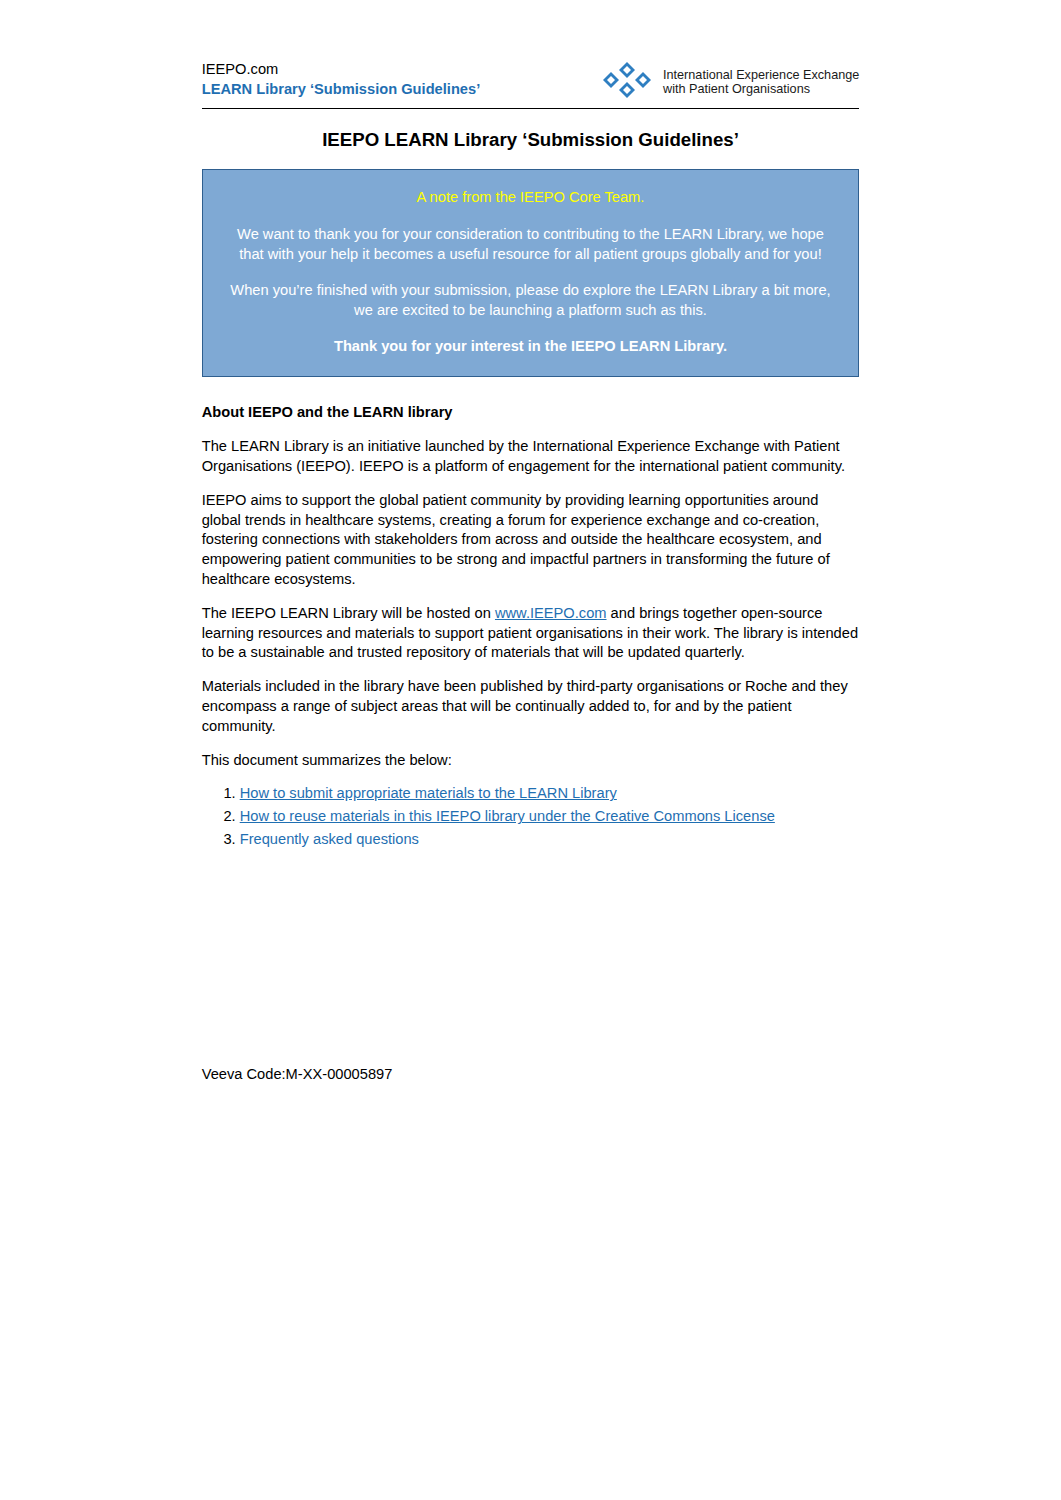IEEPO.com
LEARN Library ‘Submission Guidelines’
International Experience Exchange with Patient Organisations
IEEPO LEARN Library ‘Submission Guidelines’
A note from the IEEPO Core Team.
We want to thank you for your consideration to contributing to the LEARN Library, we hope that with your help it becomes a useful resource for all patient groups globally and for you!
When you’re finished with your submission, please do explore the LEARN Library a bit more, we are excited to be launching a platform such as this.
Thank you for your interest in the IEEPO LEARN Library.
About IEEPO and the LEARN library
The LEARN Library is an initiative launched by the International Experience Exchange with Patient Organisations (IEEPO). IEEPO is a platform of engagement for the international patient community.
IEEPO aims to support the global patient community by providing learning opportunities around global trends in healthcare systems, creating a forum for experience exchange and co-creation, fostering connections with stakeholders from across and outside the healthcare ecosystem, and empowering patient communities to be strong and impactful partners in transforming the future of healthcare ecosystems.
The IEEPO LEARN Library will be hosted on www.IEEPO.com and brings together open-source learning resources and materials to support patient organisations in their work. The library is intended to be a sustainable and trusted repository of materials that will be updated quarterly.
Materials included in the library have been published by third-party organisations or Roche and they encompass a range of subject areas that will be continually added to, for and by the patient community.
This document summarizes the below:
How to submit appropriate materials to the LEARN Library
How to reuse materials in this IEEPO library under the Creative Commons License
Frequently asked questions
Veeva Code:M-XX-00005897